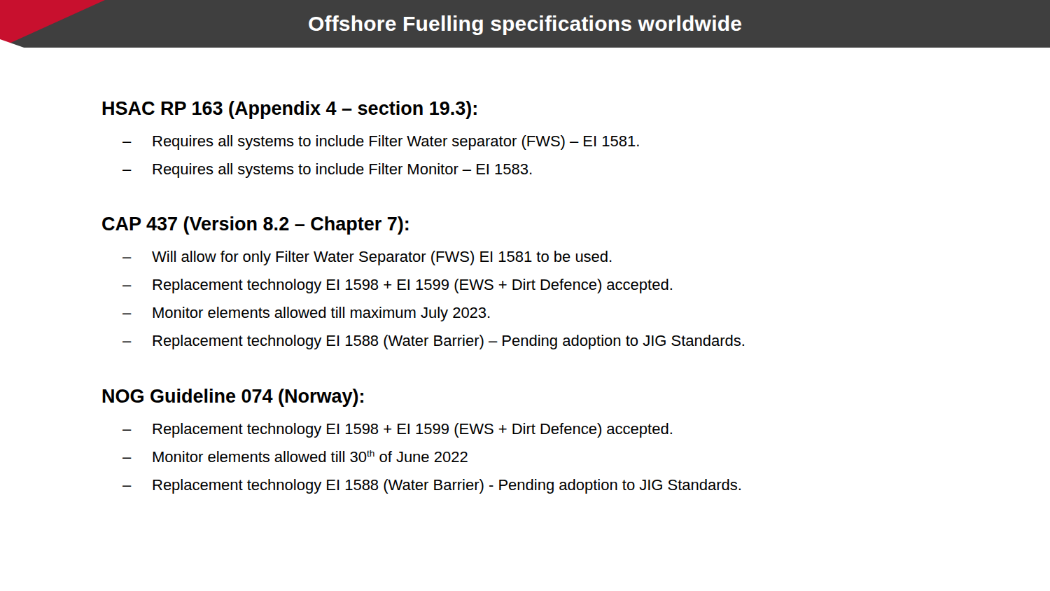Offshore Fuelling specifications worldwide
HSAC RP 163 (Appendix 4 – section 19.3):
Requires all systems to include Filter Water separator (FWS) – EI 1581.
Requires all systems to include Filter Monitor – EI 1583.
CAP 437 (Version 8.2 – Chapter 7):
Will allow for only Filter Water Separator (FWS) EI 1581 to be used.
Replacement technology EI 1598 + EI 1599 (EWS + Dirt Defence) accepted.
Monitor elements allowed till maximum July 2023.
Replacement technology EI 1588 (Water Barrier) – Pending adoption to JIG Standards.
NOG Guideline 074 (Norway):
Replacement technology EI 1598 + EI 1599 (EWS + Dirt Defence) accepted.
Monitor elements allowed till 30th of June 2022
Replacement technology EI 1588 (Water Barrier) - Pending adoption to JIG Standards.